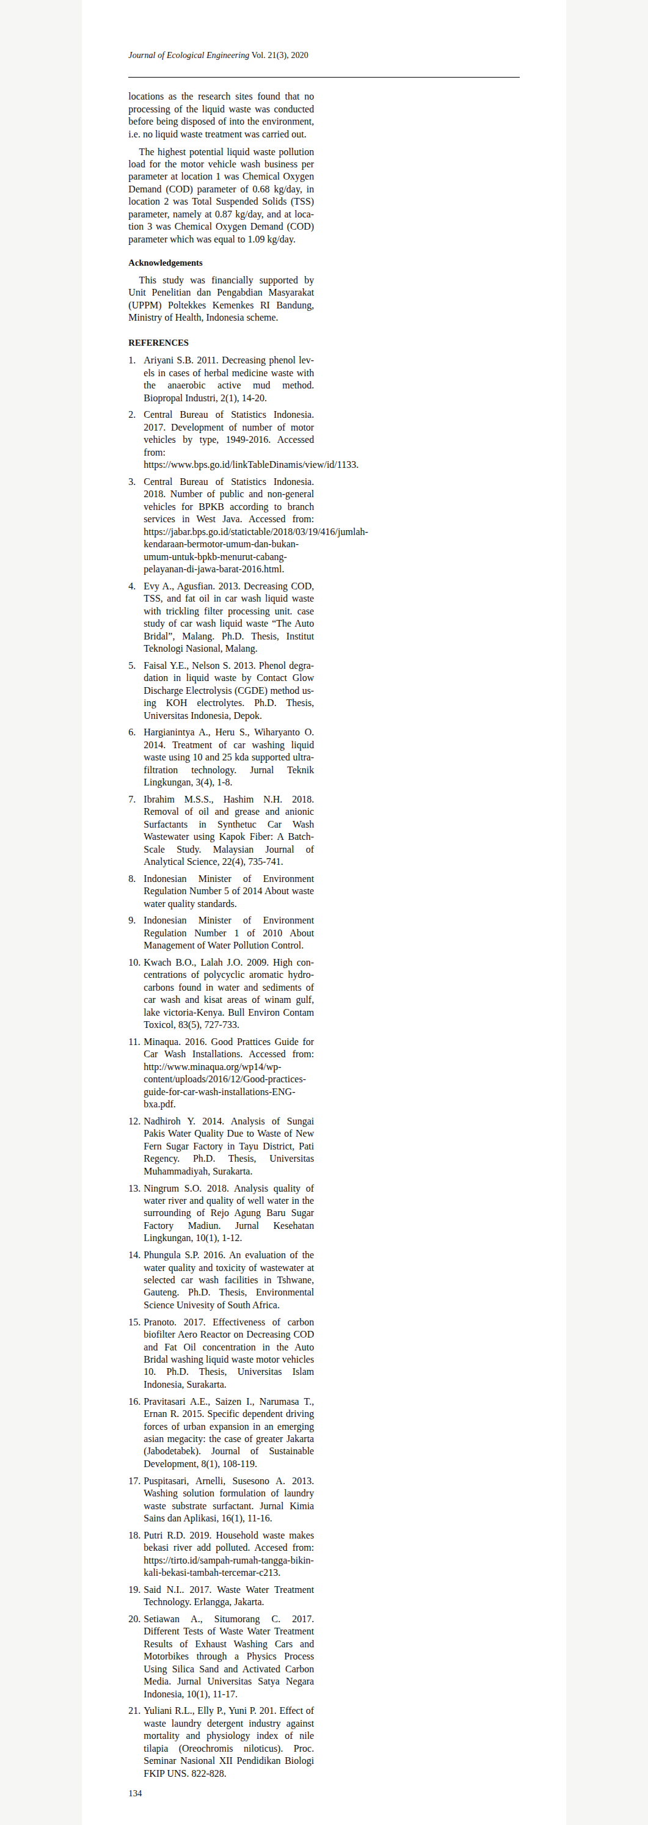Journal of Ecological Engineering Vol. 21(3), 2020
locations as the research sites found that no processing of the liquid waste was conducted before being disposed of into the environment, i.e. no liquid waste treatment was carried out.
The highest potential liquid waste pollution load for the motor vehicle wash business per parameter at location 1 was Chemical Oxygen Demand (COD) parameter of 0.68 kg/day, in location 2 was Total Suspended Solids (TSS) parameter, namely at 0.87 kg/day, and at location 3 was Chemical Oxygen Demand (COD) parameter which was equal to 1.09 kg/day.
Acknowledgements
This study was financially supported by Unit Penelitian dan Pengabdian Masyarakat (UPPM) Poltekkes Kemenkes RI Bandung, Ministry of Health, Indonesia scheme.
REFERENCES
Ariyani S.B. 2011. Decreasing phenol levels in cases of herbal medicine waste with the anaerobic active mud method. Biopropal Industri, 2(1), 14-20.
Central Bureau of Statistics Indonesia. 2017. Development of number of motor vehicles by type, 1949-2016. Accessed from: https://www.bps.go.id/linkTableDinamis/view/id/1133.
Central Bureau of Statistics Indonesia. 2018. Number of public and non-general vehicles for BPKB according to branch services in West Java. Accessed from: https://jabar.bps.go.id/statictable/2018/03/19/416/jumlah-kendaraan-bermotor-umum-dan-bukan-umum-untuk-bpkb-menurut-cabang-pelayanan-di-jawa-barat-2016.html.
Evy A., Agusfian. 2013. Decreasing COD, TSS, and fat oil in car wash liquid waste with trickling filter processing unit. case study of car wash liquid waste “The Auto Bridal”, Malang. Ph.D. Thesis, Institut Teknologi Nasional, Malang.
Faisal Y.E., Nelson S. 2013. Phenol degradation in liquid waste by Contact Glow Discharge Electrolysis (CGDE) method using KOH electrolytes. Ph.D. Thesis, Universitas Indonesia, Depok.
Hargianintya A., Heru S., Wiharyanto O. 2014. Treatment of car washing liquid waste using 10 and 25 kda supported ultrafiltration technology. Jurnal Teknik Lingkungan, 3(4), 1-8.
Ibrahim M.S.S., Hashim N.H. 2018. Removal of oil and grease and anionic Surfactants in Synthetuc Car Wash Wastewater using Kapok Fiber: A Batch-Scale Study. Malaysian Journal of Analytical Science, 22(4), 735-741.
Indonesian Minister of Environment Regulation Number 5 of 2014 About waste water quality standards.
Indonesian Minister of Environment Regulation Number 1 of 2010 About Management of Water Pollution Control.
Kwach B.O., Lalah J.O. 2009. High concentrations of polycyclic aromatic hydrocarbons found in water and sediments of car wash and kisat areas of winam gulf, lake victoria-Kenya. Bull Environ Contam Toxicol, 83(5), 727-733.
Minaqua. 2016. Good Prattices Guide for Car Wash Installations. Accessed from: http://www.minaqua.org/wp14/wp-content/uploads/2016/12/Good-practices-guide-for-car-wash-installations-ENG-bxa.pdf.
Nadhiroh Y. 2014. Analysis of Sungai Pakis Water Quality Due to Waste of New Fern Sugar Factory in Tayu District, Pati Regency. Ph.D. Thesis, Universitas Muhammadiyah, Surakarta.
Ningrum S.O. 2018. Analysis quality of water river and quality of well water in the surrounding of Rejo Agung Baru Sugar Factory Madiun. Jurnal Kesehatan Lingkungan, 10(1), 1-12.
Phungula S.P. 2016. An evaluation of the water quality and toxicity of wastewater at selected car wash facilities in Tshwane, Gauteng. Ph.D. Thesis, Environmental Science Univesity of South Africa.
Pranoto. 2017. Effectiveness of carbon biofilter Aero Reactor on Decreasing COD and Fat Oil concentration in the Auto Bridal washing liquid waste motor vehicles 10. Ph.D. Thesis, Universitas Islam Indonesia, Surakarta.
Pravitasari A.E., Saizen I., Narumasa T., Ernan R. 2015. Specific dependent driving forces of urban expansion in an emerging asian megacity: the case of greater Jakarta (Jabodetabek). Journal of Sustainable Development, 8(1), 108-119.
Puspitasari, Arnelli, Susesono A. 2013. Washing solution formulation of laundry waste substrate surfactant. Jurnal Kimia Sains dan Aplikasi, 16(1), 11-16.
Putri R.D. 2019. Household waste makes bekasi river add polluted. Accesed from: https://tirto.id/sampah-rumah-tangga-bikin-kali-bekasi-tambah-tercemar-c213.
Said N.I.. 2017. Waste Water Treatment Technology. Erlangga, Jakarta.
Setiawan A., Situmorang C. 2017. Different Tests of Waste Water Treatment Results of Exhaust Washing Cars and Motorbikes through a Physics Process Using Silica Sand and Activated Carbon Media. Jurnal Universitas Satya Negara Indonesia, 10(1), 11-17.
Yuliani R.L., Elly P., Yuni P. 201. Effect of waste laundry detergent industry against mortality and physiology index of nile tilapia (Oreochromis niloticus). Proc. Seminar Nasional XII Pendidikan Biologi FKIP UNS. 822-828.
134